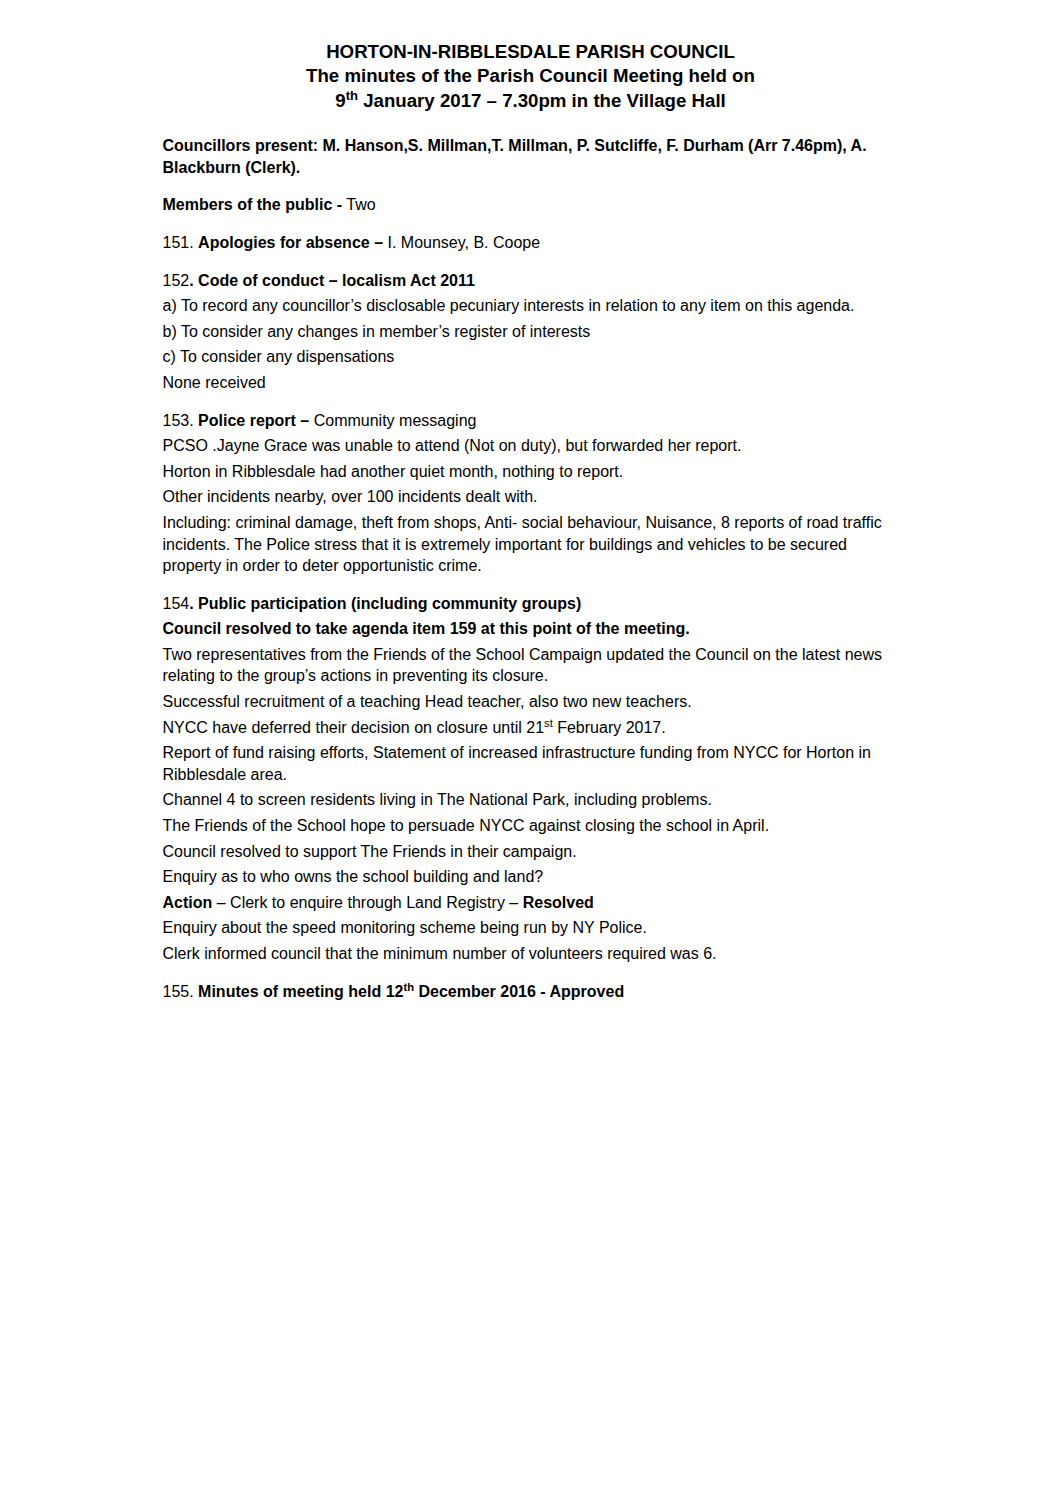HORTON-IN-RIBBLESDALE PARISH COUNCIL The minutes of the Parish Council Meeting held on 9th January 2017 – 7.30pm in the Village Hall
Councillors present: M. Hanson,S. Millman,T. Millman, P. Sutcliffe, F. Durham (Arr 7.46pm), A. Blackburn (Clerk).
Members of the public - Two
151. Apologies for absence – I. Mounsey, B. Coope
152. Code of conduct – localism Act 2011
a) To record any councillor’s disclosable pecuniary interests in relation to any item on this agenda.
b) To consider any changes in member’s register of interests
c) To consider any dispensations
None received
153. Police report – Community messaging
PCSO .Jayne Grace was unable to attend (Not on duty), but forwarded her report.
Horton in Ribblesdale had another quiet month, nothing to report.
Other incidents nearby, over 100 incidents dealt with.
Including: criminal damage, theft from shops, Anti- social behaviour, Nuisance, 8 reports of road traffic incidents. The Police stress that it is extremely important for buildings and vehicles to be secured property in order to deter opportunistic crime.
154. Public participation (including community groups)
Council resolved to take agenda item 159 at this point of the meeting.
Two representatives from the Friends of the School Campaign updated the Council on the latest news relating to the group’s actions in preventing its closure.
Successful recruitment of a teaching Head teacher, also two new teachers.
NYCC have deferred their decision on closure until 21st February 2017.
Report of fund raising efforts, Statement of increased infrastructure funding from NYCC for Horton in Ribblesdale area.
Channel 4 to screen residents living in The National Park, including problems.
The Friends of the School hope to persuade NYCC against closing the school in April.
Council resolved to support The Friends in their campaign.
Enquiry as to who owns the school building and land?
Action – Clerk to enquire through Land Registry – Resolved
Enquiry about the speed monitoring scheme being run by NY Police.
Clerk informed council that the minimum number of volunteers required was 6.
155. Minutes of meeting held 12th December 2016 - Approved